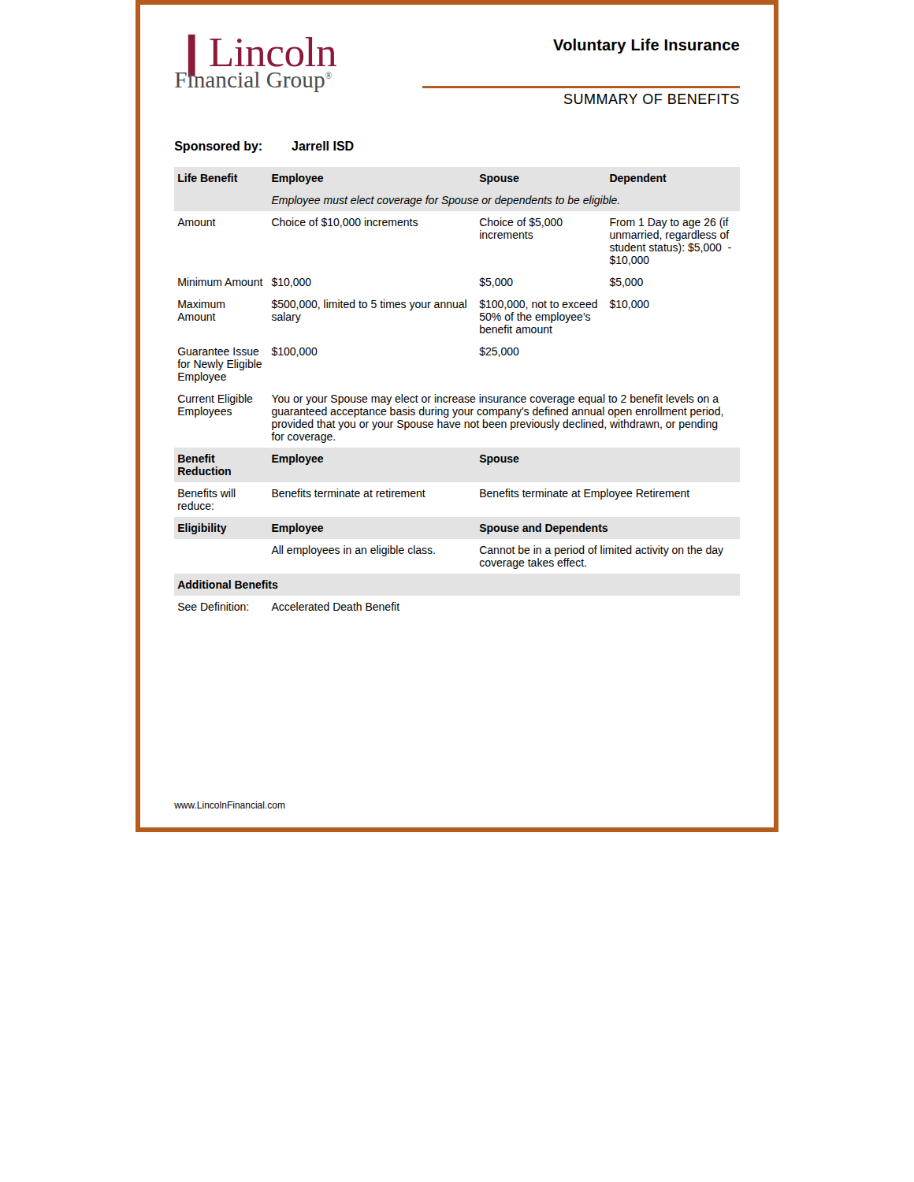❙Lincoln
Financial Group®
Voluntary Life Insurance
SUMMARY OF BENEFITS
Sponsored by: Jarrell ISD
| Life Benefit | Employee | Spouse | Dependent |
| | Employee must elect coverage for Spouse or dependents to be eligible. |
| Amount | Choice of $10,000 increments | Choice of $5,000 increments | From 1 Day to age 26 (if unmarried, regardless of student status): $5,000 - $10,000 |
| Minimum Amount | $10,000 | $5,000 | $5,000 |
| Maximum Amount | $500,000, limited to 5 times your annual salary | $100,000, not to exceed 50% of the employee’s benefit amount | $10,000 |
| Guarantee Issue for Newly Eligible Employee | $100,000 | $25,000 | |
| Current Eligible Employees | You or your Spouse may elect or increase insurance coverage equal to 2 benefit levels on a guaranteed acceptance basis during your company's defined annual open enrollment period, provided that you or your Spouse have not been previously declined, withdrawn, or pending for coverage. |
| Benefit Reduction | Employee | Spouse |
| Benefits will reduce: | Benefits terminate at retirement | Benefits terminate at Employee Retirement |
| Eligibility | Employee | Spouse and Dependents |
| | All employees in an eligible class. | Cannot be in a period of limited activity on the day coverage takes effect. |
| Additional Benefits |
| See Definition: | Accelerated Death Benefit |
www.LincolnFinancial.com